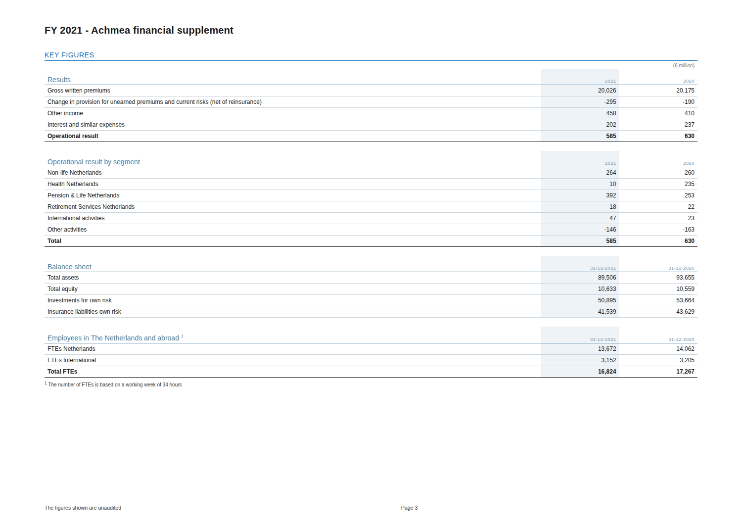FY 2021 - Achmea financial supplement
KEY FIGURES
| | | (€ million) |
| Results | 2021 | 2020 |
| Gross written premiums | 20,026 | 20,175 |
| Change in provision for unearned premiums and current risks (net of reinsurance) | -295 | -190 |
| Other income | 458 | 410 |
| Interest and similar expenses | 202 | 237 |
| Operational result | 585 | 630 |
| Operational result by segment | 2021 | 2020 |
| Non-life Netherlands | 264 | 260 |
| Health Netherlands | 10 | 235 |
| Pension & Life Netherlands | 392 | 253 |
| Retirement Services Netherlands | 18 | 22 |
| International activities | 47 | 23 |
| Other activities | -146 | -163 |
| Total | 585 | 630 |
| Balance sheet | 31-12-2021 | 31-12-2020 |
| Total assets | 89,506 | 93,655 |
| Total equity | 10,633 | 10,559 |
| Investments for own risk | 50,895 | 53,664 |
| Insurance liabilities own risk | 41,539 | 43,629 |
| Employees in The Netherlands and abroad 1 | 31-12-2021 | 31-12-2020 |
| FTEs Netherlands | 13,672 | 14,062 |
| FTEs International | 3,152 | 3,205 |
| Total FTEs | 16,824 | 17,267 |
1 The number of FTEs is based on a working week of 34 hours
The figures shown are unaudited
Page 3